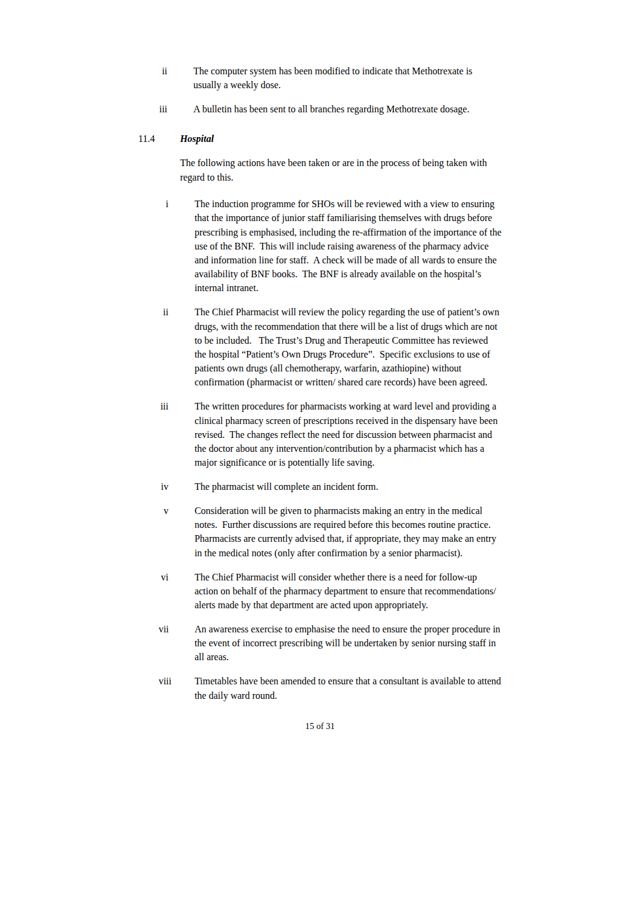ii
The computer system has been modified to indicate that Methotrexate is usually a weekly dose.
iii
A bulletin has been sent to all branches regarding Methotrexate dosage.
11.4
Hospital
The following actions have been taken or are in the process of being taken with regard to this.
i
The induction programme for SHOs will be reviewed with a view to ensuring that the importance of junior staff familiarising themselves with drugs before prescribing is emphasised, including the re-affirmation of the importance of the use of the BNF. This will include raising awareness of the pharmacy advice and information line for staff. A check will be made of all wards to ensure the availability of BNF books. The BNF is already available on the hospital’s internal intranet.
ii
The Chief Pharmacist will review the policy regarding the use of patient’s own drugs, with the recommendation that there will be a list of drugs which are not to be included. The Trust’s Drug and Therapeutic Committee has reviewed the hospital “Patient’s Own Drugs Procedure”. Specific exclusions to use of patients own drugs (all chemotherapy, warfarin, azathiopine) without confirmation (pharmacist or written/ shared care records) have been agreed.
iii
The written procedures for pharmacists working at ward level and providing a clinical pharmacy screen of prescriptions received in the dispensary have been revised. The changes reflect the need for discussion between pharmacist and the doctor about any intervention/contribution by a pharmacist which has a major significance or is potentially life saving.
iv
The pharmacist will complete an incident form.
v
Consideration will be given to pharmacists making an entry in the medical notes. Further discussions are required before this becomes routine practice. Pharmacists are currently advised that, if appropriate, they may make an entry in the medical notes (only after confirmation by a senior pharmacist).
vi
The Chief Pharmacist will consider whether there is a need for follow-up action on behalf of the pharmacy department to ensure that recommendations/ alerts made by that department are acted upon appropriately.
vii
An awareness exercise to emphasise the need to ensure the proper procedure in the event of incorrect prescribing will be undertaken by senior nursing staff in all areas.
viii
Timetables have been amended to ensure that a consultant is available to attend the daily ward round.
15 of 31